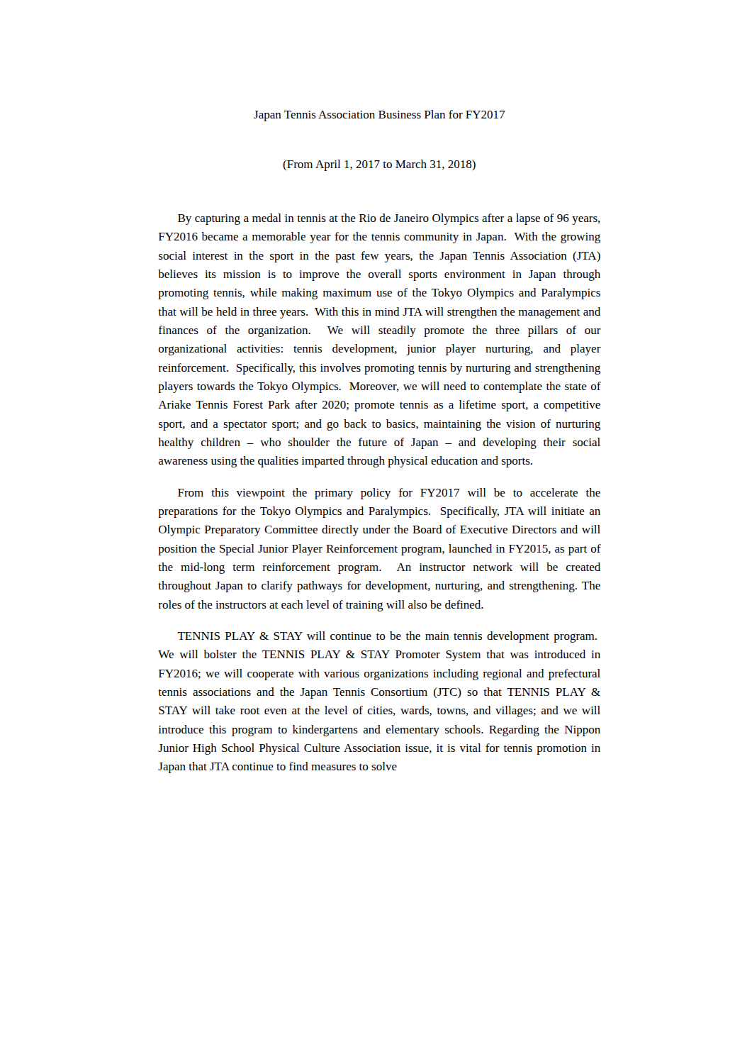Japan Tennis Association Business Plan for FY2017
(From April 1, 2017 to March 31, 2018)
By capturing a medal in tennis at the Rio de Janeiro Olympics after a lapse of 96 years, FY2016 became a memorable year for the tennis community in Japan. With the growing social interest in the sport in the past few years, the Japan Tennis Association (JTA) believes its mission is to improve the overall sports environment in Japan through promoting tennis, while making maximum use of the Tokyo Olympics and Paralympics that will be held in three years. With this in mind JTA will strengthen the management and finances of the organization. We will steadily promote the three pillars of our organizational activities: tennis development, junior player nurturing, and player reinforcement. Specifically, this involves promoting tennis by nurturing and strengthening players towards the Tokyo Olympics. Moreover, we will need to contemplate the state of Ariake Tennis Forest Park after 2020; promote tennis as a lifetime sport, a competitive sport, and a spectator sport; and go back to basics, maintaining the vision of nurturing healthy children – who shoulder the future of Japan – and developing their social awareness using the qualities imparted through physical education and sports.
From this viewpoint the primary policy for FY2017 will be to accelerate the preparations for the Tokyo Olympics and Paralympics. Specifically, JTA will initiate an Olympic Preparatory Committee directly under the Board of Executive Directors and will position the Special Junior Player Reinforcement program, launched in FY2015, as part of the mid-long term reinforcement program. An instructor network will be created throughout Japan to clarify pathways for development, nurturing, and strengthening. The roles of the instructors at each level of training will also be defined.
TENNIS PLAY & STAY will continue to be the main tennis development program. We will bolster the TENNIS PLAY & STAY Promoter System that was introduced in FY2016; we will cooperate with various organizations including regional and prefectural tennis associations and the Japan Tennis Consortium (JTC) so that TENNIS PLAY & STAY will take root even at the level of cities, wards, towns, and villages; and we will introduce this program to kindergartens and elementary schools. Regarding the Nippon Junior High School Physical Culture Association issue, it is vital for tennis promotion in Japan that JTA continue to find measures to solve